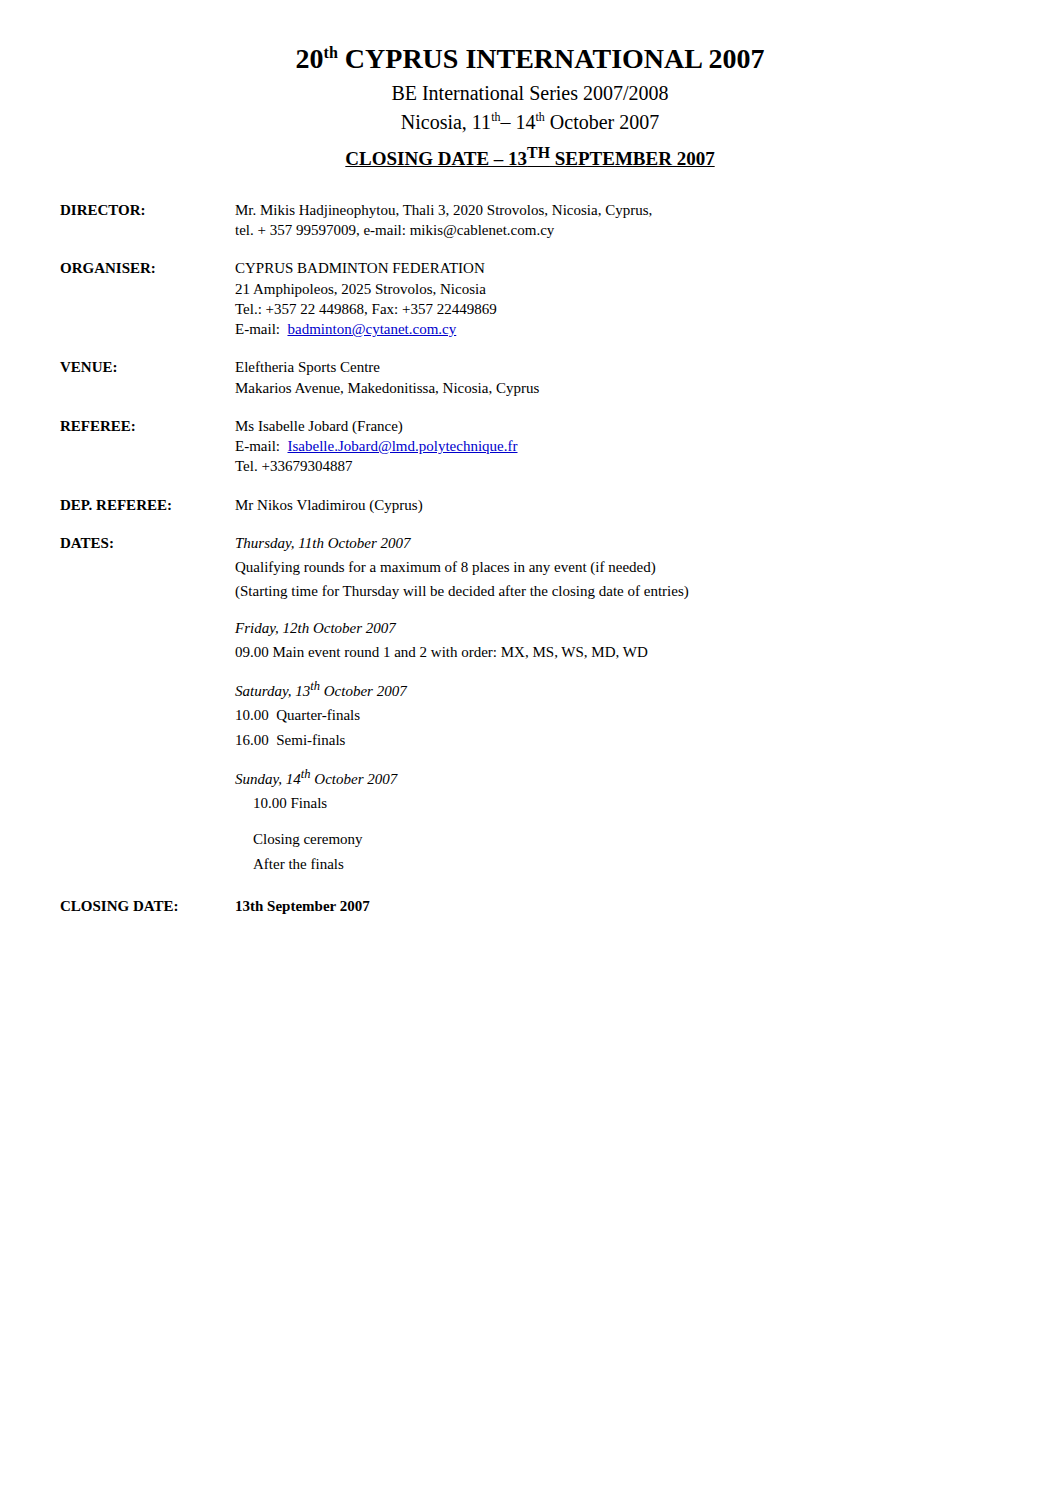20th CYPRUS INTERNATIONAL 2007
BE International Series 2007/2008
Nicosia, 11th– 14th October 2007
CLOSING DATE – 13TH SEPTEMBER 2007
| DIRECTOR: | Mr. Mikis Hadjineophytou, Thali 3, 2020 Strovolos, Nicosia, Cyprus, tel. + 357 99597009, e-mail: mikis@cablenet.com.cy |
| ORGANISER: | CYPRUS BADMINTON FEDERATION 21 Amphipoleos, 2025 Strovolos, Nicosia Tel.: +357 22 449868, Fax: +357 22449869 E-mail: badminton@cytanet.com.cy |
| VENUE: | Eleftheria Sports Centre Makarios Avenue, Makedonitissa, Nicosia, Cyprus |
| REFEREE: | Ms Isabelle Jobard (France) E-mail: Isabelle.Jobard@lmd.polytechnique.fr Tel. +33679304887 |
| DEP. REFEREE: | Mr Nikos Vladimirou (Cyprus) |
| DATES: | Thursday, 11th October 2007 Qualifying rounds for a maximum of 8 places in any event (if needed) (Starting time for Thursday will be decided after the closing date of entries) Friday, 12th October 2007 09.00 Main event round 1 and 2 with order: MX, MS, WS, MD, WD Saturday, 13 th October 2007 10.00 Quarter-finals 16.00 Semi-finals Sunday, 14 th October 2007 10.00 Finals Closing ceremony After the finals |
| CLOSING DATE: | 13th September 2007 |